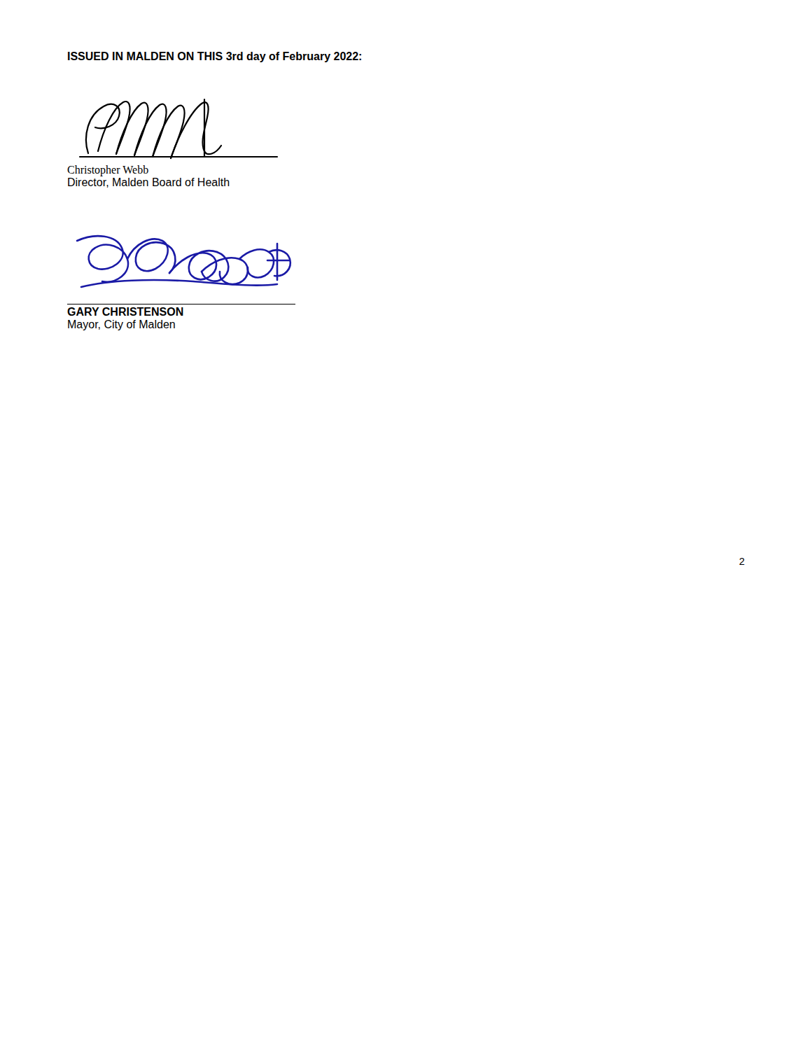ISSUED IN MALDEN ON THIS 3rd day of February 2022:
Christopher Webb
Director, Malden Board of Health
GARY CHRISTENSON
Mayor, City of Malden
2